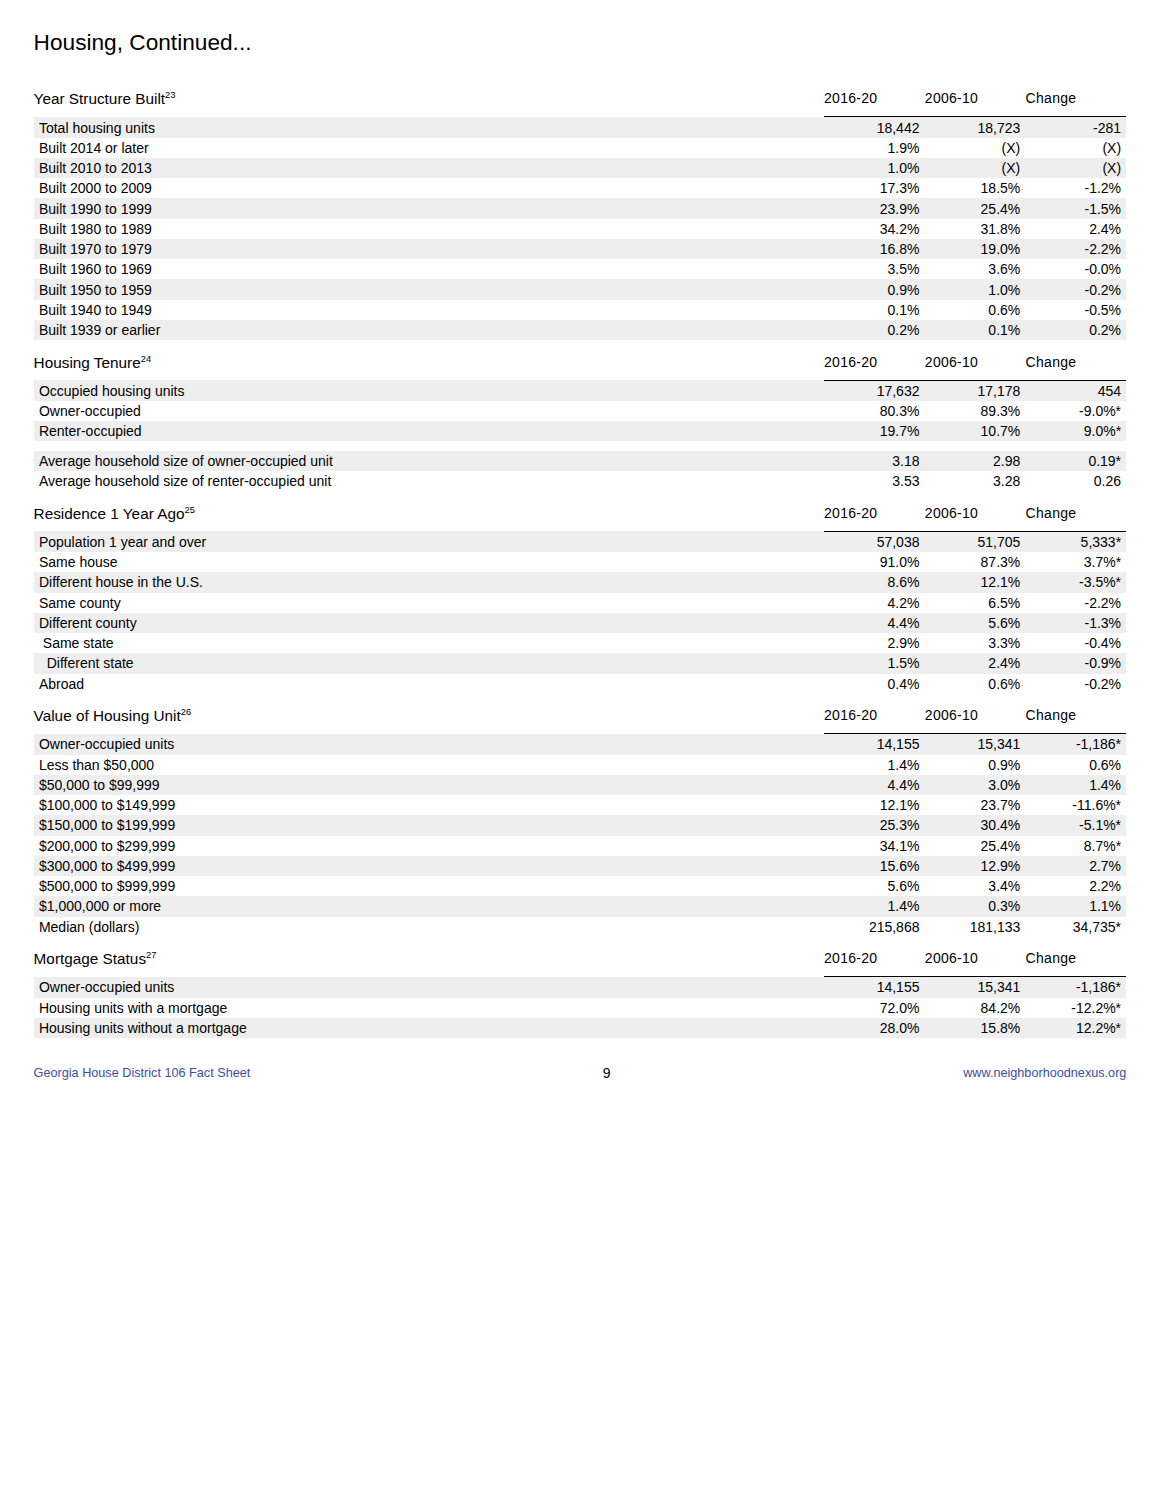Housing, Continued...
Year Structure Built 23 2016-20 2006-10 Change
| Total housing units | 18,442 | 18,723 | -281 |
| Built 2014 or later | 1.9% | (X) | (X) |
| Built 2010 to 2013 | 1.0% | (X) | (X) |
| Built 2000 to 2009 | 17.3% | 18.5% | -1.2% |
| Built 1990 to 1999 | 23.9% | 25.4% | -1.5% |
| Built 1980 to 1989 | 34.2% | 31.8% | 2.4% |
| Built 1970 to 1979 | 16.8% | 19.0% | -2.2% |
| Built 1960 to 1969 | 3.5% | 3.6% | -0.0% |
| Built 1950 to 1959 | 0.9% | 1.0% | -0.2% |
| Built 1940 to 1949 | 0.1% | 0.6% | -0.5% |
| Built 1939 or earlier | 0.2% | 0.1% | 0.2% |
Housing Tenure 24 2016-20 2006-10 Change
| Occupied housing units | 17,632 | 17,178 | 454 |
| Owner-occupied | 80.3% | 89.3% | -9.0%* |
| Renter-occupied | 19.7% | 10.7% | 9.0%* |
| Average household size of owner-occupied unit | 3.18 | 2.98 | 0.19* |
| Average household size of renter-occupied unit | 3.53 | 3.28 | 0.26 |
Residence 1 Year Ago 25 2016-20 2006-10 Change
| Population 1 year and over | 57,038 | 51,705 | 5,333* |
| Same house | 91.0% | 87.3% | 3.7%* |
| Different house in the U.S. | 8.6% | 12.1% | -3.5%* |
| Same county | 4.2% | 6.5% | -2.2% |
| Different county | 4.4% | 5.6% | -1.3% |
| Same state | 2.9% | 3.3% | -0.4% |
| Different state | 1.5% | 2.4% | -0.9% |
| Abroad | 0.4% | 0.6% | -0.2% |
Value of Housing Unit 26 2016-20 2006-10 Change
| Owner-occupied units | 14,155 | 15,341 | -1,186* |
| Less than $50,000 | 1.4% | 0.9% | 0.6% |
| $50,000 to $99,999 | 4.4% | 3.0% | 1.4% |
| $100,000 to $149,999 | 12.1% | 23.7% | -11.6%* |
| $150,000 to $199,999 | 25.3% | 30.4% | -5.1%* |
| $200,000 to $299,999 | 34.1% | 25.4% | 8.7%* |
| $300,000 to $499,999 | 15.6% | 12.9% | 2.7% |
| $500,000 to $999,999 | 5.6% | 3.4% | 2.2% |
| $1,000,000 or more | 1.4% | 0.3% | 1.1% |
| Median (dollars) | 215,868 | 181,133 | 34,735* |
Mortgage Status 27 2016-20 2006-10 Change
| Owner-occupied units | 14,155 | 15,341 | -1,186* |
| Housing units with a mortgage | 72.0% | 84.2% | -12.2%* |
| Housing units without a mortgage | 28.0% | 15.8% | 12.2%* |
Georgia House District 106 Fact Sheet
9
www.neighborhoodnexus.org